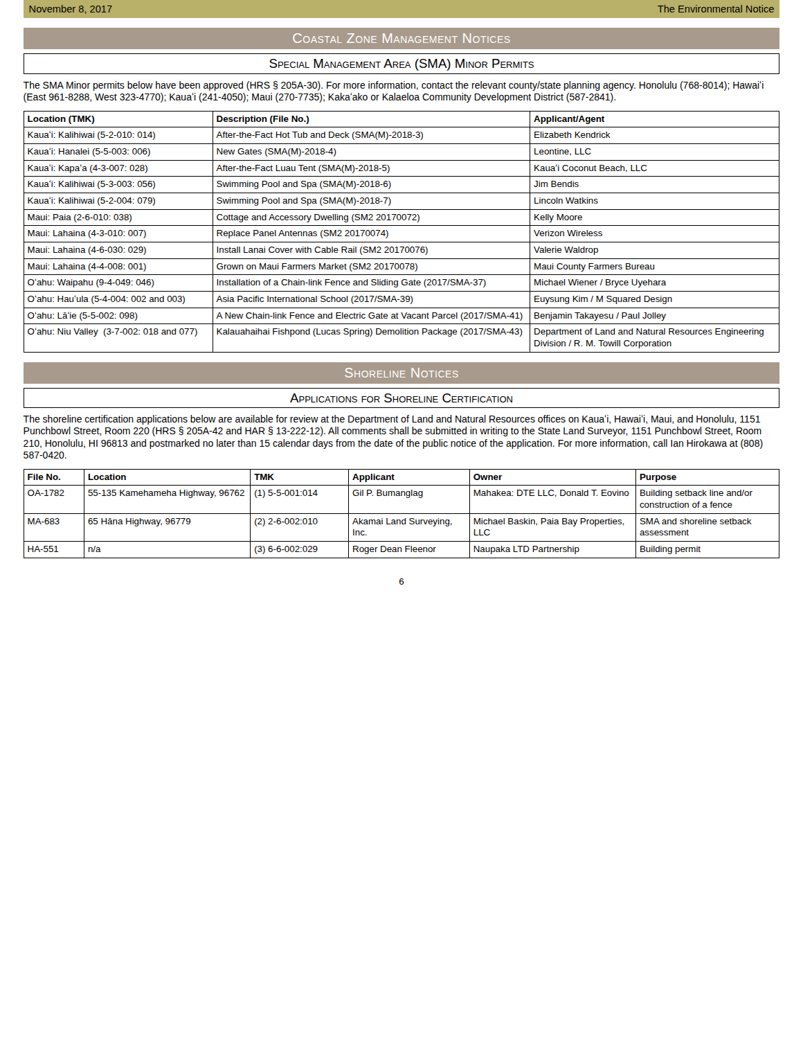November 8, 2017 The Environmental Notice
Coastal Zone Management Notices
Special Management Area (SMA) Minor Permits
The SMA Minor permits below have been approved (HRS § 205A-30). For more information, contact the relevant county/state planning agency. Honolulu (768-8014); Hawaiʻi (East 961-8288, West 323-4770); Kauaʻi (241-4050); Maui (270-7735); Kakaʻako or Kalaeloa Community Development District (587-2841).
| Location (TMK) | Description (File No.) | Applicant/Agent |
| --- | --- | --- |
| Kauaʻi: Kalihiwai (5-2-010: 014) | After-the-Fact Hot Tub and Deck (SMA(M)-2018-3) | Elizabeth Kendrick |
| Kauaʻi: Hanalei (5-5-003: 006) | New Gates (SMA(M)-2018-4) | Leontine, LLC |
| Kauaʻi: Kapaʻa (4-3-007: 028) | After-the-Fact Luau Tent (SMA(M)-2018-5) | Kauaʻi Coconut Beach, LLC |
| Kauaʻi: Kalihiwai (5-3-003: 056) | Swimming Pool and Spa (SMA(M)-2018-6) | Jim Bendis |
| Kauaʻi: Kalihiwai (5-2-004: 079) | Swimming Pool and Spa (SMA(M)-2018-7) | Lincoln Watkins |
| Maui: Paia (2-6-010: 038) | Cottage and Accessory Dwelling (SM2 20170072) | Kelly Moore |
| Maui: Lahaina (4-3-010: 007) | Replace Panel Antennas (SM2 20170074) | Verizon Wireless |
| Maui: Lahaina (4-6-030: 029) | Install Lanai Cover with Cable Rail (SM2 20170076) | Valerie Waldrop |
| Maui: Lahaina (4-4-008: 001) | Grown on Maui Farmers Market (SM2 20170078) | Maui County Farmers Bureau |
| Oʻahu: Waipahu (9-4-049: 046) | Installation of a Chain-link Fence and Sliding Gate (2017/SMA-37) | Michael Wiener / Bryce Uyehara |
| Oʻahu: Hauʻula (5-4-004: 002 and 003) | Asia Pacific International School (2017/SMA-39) | Euysung Kim / M Squared Design |
| Oʻahu: Lāʻie (5-5-002: 098) | A New Chain-link Fence and Electric Gate at Vacant Parcel (2017/SMA-41) | Benjamin Takayesu / Paul Jolley |
| Oʻahu: Niu Valley (3-7-002: 018 and 077) | Kalauahaihai Fishpond (Lucas Spring) Demolition Package (2017/SMA-43) | Department of Land and Natural Resources Engineering Division / R. M. Towill Corporation |
Shoreline Notices
Applications for Shoreline Certification
The shoreline certification applications below are available for review at the Department of Land and Natural Resources offices on Kauaʻi, Hawaiʻi, Maui, and Honolulu, 1151 Punchbowl Street, Room 220 (HRS § 205A-42 and HAR § 13-222-12). All comments shall be submitted in writing to the State Land Surveyor, 1151 Punchbowl Street, Room 210, Honolulu, HI 96813 and postmarked no later than 15 calendar days from the date of the public notice of the application. For more information, call Ian Hirokawa at (808) 587-0420.
| File No. | Location | TMK | Applicant | Owner | Purpose |
| --- | --- | --- | --- | --- | --- |
| OA-1782 | 55-135 Kamehameha Highway, 96762 | (1) 5-5-001:014 | Gil P. Bumanglag | Mahakea: DTE LLC, Donald T. Eovino | Building setback line and/or construction of a fence |
| MA-683 | 65 Hāna Highway, 96779 | (2) 2-6-002:010 | Akamai Land Surveying, Inc. | Michael Baskin, Paia Bay Properties, LLC | SMA and shoreline setback assessment |
| HA-551 | n/a | (3) 6-6-002:029 | Roger Dean Fleenor | Naupaka LTD Partnership | Building permit |
6